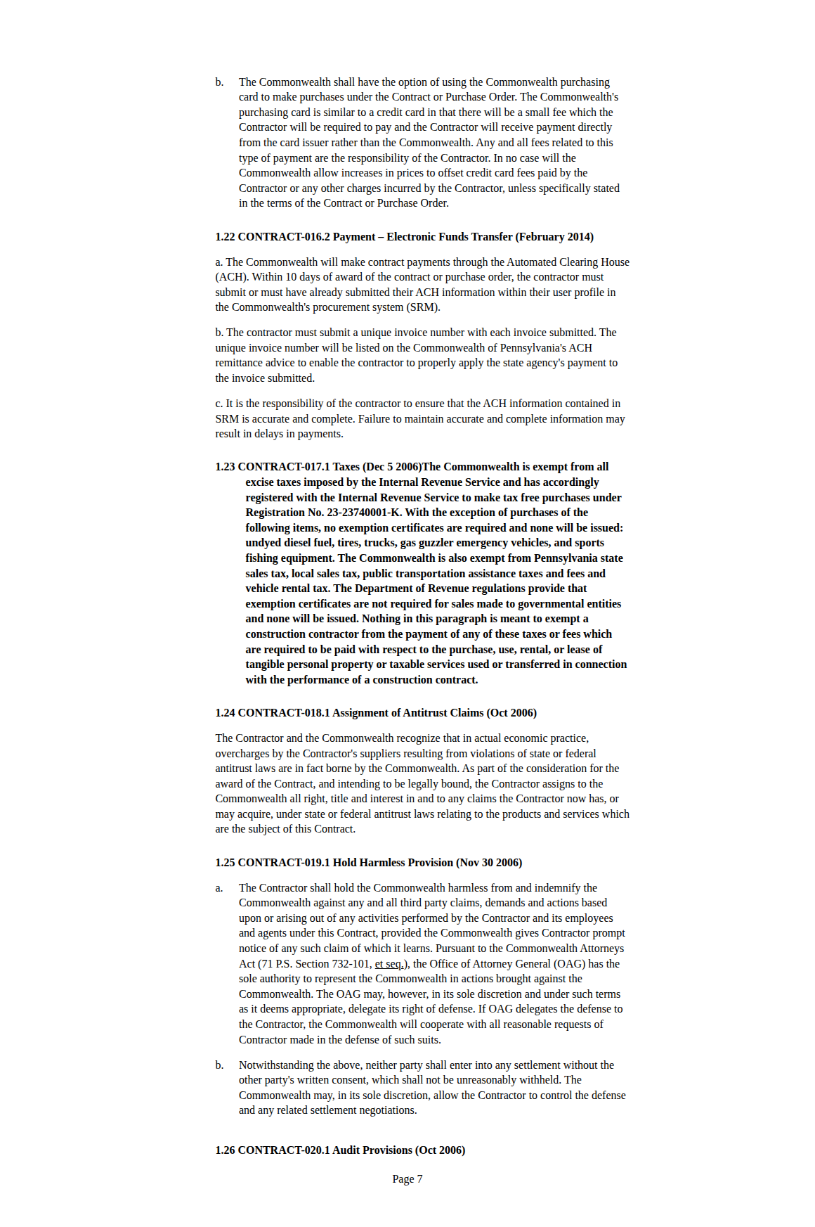b. The Commonwealth shall have the option of using the Commonwealth purchasing card to make purchases under the Contract or Purchase Order. The Commonwealth's purchasing card is similar to a credit card in that there will be a small fee which the Contractor will be required to pay and the Contractor will receive payment directly from the card issuer rather than the Commonwealth. Any and all fees related to this type of payment are the responsibility of the Contractor. In no case will the Commonwealth allow increases in prices to offset credit card fees paid by the Contractor or any other charges incurred by the Contractor, unless specifically stated in the terms of the Contract or Purchase Order.
1.22 CONTRACT-016.2 Payment – Electronic Funds Transfer (February 2014)
a. The Commonwealth will make contract payments through the Automated Clearing House (ACH). Within 10 days of award of the contract or purchase order, the contractor must submit or must have already submitted their ACH information within their user profile in the Commonwealth's procurement system (SRM).
b. The contractor must submit a unique invoice number with each invoice submitted. The unique invoice number will be listed on the Commonwealth of Pennsylvania's ACH remittance advice to enable the contractor to properly apply the state agency's payment to the invoice submitted.
c. It is the responsibility of the contractor to ensure that the ACH information contained in SRM is accurate and complete. Failure to maintain accurate and complete information may result in delays in payments.
1.23 CONTRACT-017.1 Taxes (Dec 5 2006)The Commonwealth is exempt from all excise taxes imposed by the Internal Revenue Service and has accordingly registered with the Internal Revenue Service to make tax free purchases under Registration No. 23-23740001-K. With the exception of purchases of the following items, no exemption certificates are required and none will be issued: undyed diesel fuel, tires, trucks, gas guzzler emergency vehicles, and sports fishing equipment. The Commonwealth is also exempt from Pennsylvania state sales tax, local sales tax, public transportation assistance taxes and fees and vehicle rental tax. The Department of Revenue regulations provide that exemption certificates are not required for sales made to governmental entities and none will be issued. Nothing in this paragraph is meant to exempt a construction contractor from the payment of any of these taxes or fees which are required to be paid with respect to the purchase, use, rental, or lease of tangible personal property or taxable services used or transferred in connection with the performance of a construction contract.
1.24 CONTRACT-018.1 Assignment of Antitrust Claims (Oct 2006)
The Contractor and the Commonwealth recognize that in actual economic practice, overcharges by the Contractor's suppliers resulting from violations of state or federal antitrust laws are in fact borne by the Commonwealth. As part of the consideration for the award of the Contract, and intending to be legally bound, the Contractor assigns to the Commonwealth all right, title and interest in and to any claims the Contractor now has, or may acquire, under state or federal antitrust laws relating to the products and services which are the subject of this Contract.
1.25 CONTRACT-019.1 Hold Harmless Provision (Nov 30 2006)
a. The Contractor shall hold the Commonwealth harmless from and indemnify the Commonwealth against any and all third party claims, demands and actions based upon or arising out of any activities performed by the Contractor and its employees and agents under this Contract, provided the Commonwealth gives Contractor prompt notice of any such claim of which it learns. Pursuant to the Commonwealth Attorneys Act (71 P.S. Section 732-101, et seq.), the Office of Attorney General (OAG) has the sole authority to represent the Commonwealth in actions brought against the Commonwealth. The OAG may, however, in its sole discretion and under such terms as it deems appropriate, delegate its right of defense. If OAG delegates the defense to the Contractor, the Commonwealth will cooperate with all reasonable requests of Contractor made in the defense of such suits.
b. Notwithstanding the above, neither party shall enter into any settlement without the other party's written consent, which shall not be unreasonably withheld. The Commonwealth may, in its sole discretion, allow the Contractor to control the defense and any related settlement negotiations.
1.26 CONTRACT-020.1 Audit Provisions (Oct 2006)
Page 7